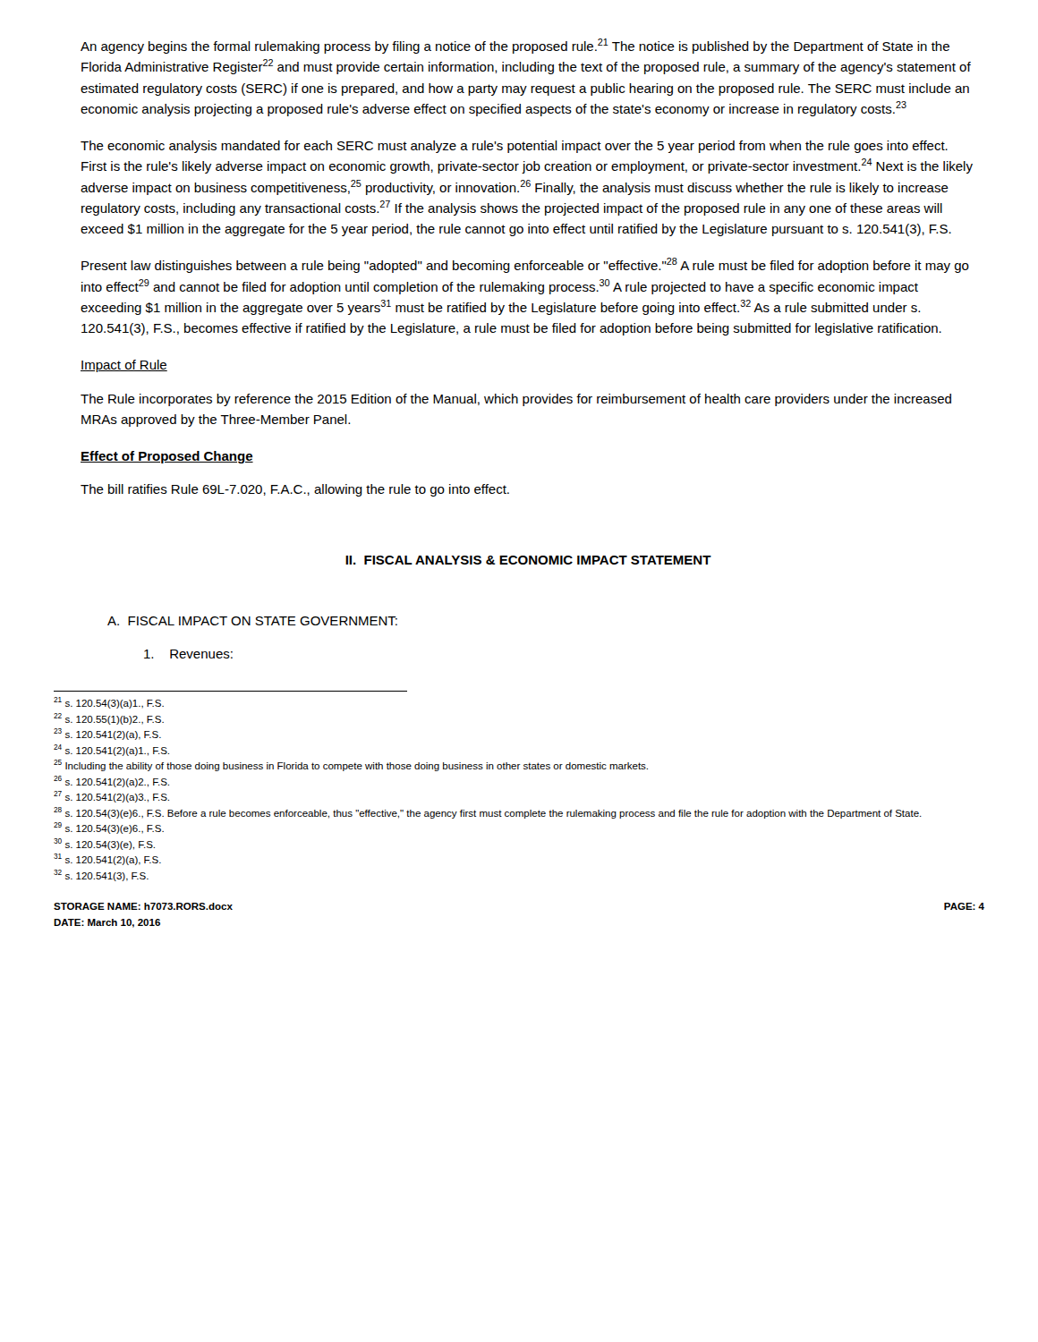An agency begins the formal rulemaking process by filing a notice of the proposed rule.21 The notice is published by the Department of State in the Florida Administrative Register22 and must provide certain information, including the text of the proposed rule, a summary of the agency's statement of estimated regulatory costs (SERC) if one is prepared, and how a party may request a public hearing on the proposed rule. The SERC must include an economic analysis projecting a proposed rule's adverse effect on specified aspects of the state's economy or increase in regulatory costs.23
The economic analysis mandated for each SERC must analyze a rule's potential impact over the 5 year period from when the rule goes into effect. First is the rule's likely adverse impact on economic growth, private-sector job creation or employment, or private-sector investment.24 Next is the likely adverse impact on business competitiveness,25 productivity, or innovation.26 Finally, the analysis must discuss whether the rule is likely to increase regulatory costs, including any transactional costs.27 If the analysis shows the projected impact of the proposed rule in any one of these areas will exceed $1 million in the aggregate for the 5 year period, the rule cannot go into effect until ratified by the Legislature pursuant to s. 120.541(3), F.S.
Present law distinguishes between a rule being "adopted" and becoming enforceable or "effective."28 A rule must be filed for adoption before it may go into effect29 and cannot be filed for adoption until completion of the rulemaking process.30 A rule projected to have a specific economic impact exceeding $1 million in the aggregate over 5 years31 must be ratified by the Legislature before going into effect.32 As a rule submitted under s. 120.541(3), F.S., becomes effective if ratified by the Legislature, a rule must be filed for adoption before being submitted for legislative ratification.
Impact of Rule
The Rule incorporates by reference the 2015 Edition of the Manual, which provides for reimbursement of health care providers under the increased MRAs approved by the Three-Member Panel.
Effect of Proposed Change
The bill ratifies Rule 69L-7.020, F.A.C., allowing the rule to go into effect.
II. FISCAL ANALYSIS & ECONOMIC IMPACT STATEMENT
A. FISCAL IMPACT ON STATE GOVERNMENT:
1. Revenues:
21 s. 120.54(3)(a)1., F.S.
22 s. 120.55(1)(b)2., F.S.
23 s. 120.541(2)(a), F.S.
24 s. 120.541(2)(a)1., F.S.
25 Including the ability of those doing business in Florida to compete with those doing business in other states or domestic markets.
26 s. 120.541(2)(a)2., F.S.
27 s. 120.541(2)(a)3., F.S.
28 s. 120.54(3)(e)6., F.S. Before a rule becomes enforceable, thus "effective," the agency first must complete the rulemaking process and file the rule for adoption with the Department of State.
29 s. 120.54(3)(e)6., F.S.
30 s. 120.54(3)(e), F.S.
31 s. 120.541(2)(a), F.S.
32 s. 120.541(3), F.S.
STORAGE NAME: h7073.RORS.docx
DATE: March 10, 2016
PAGE: 4